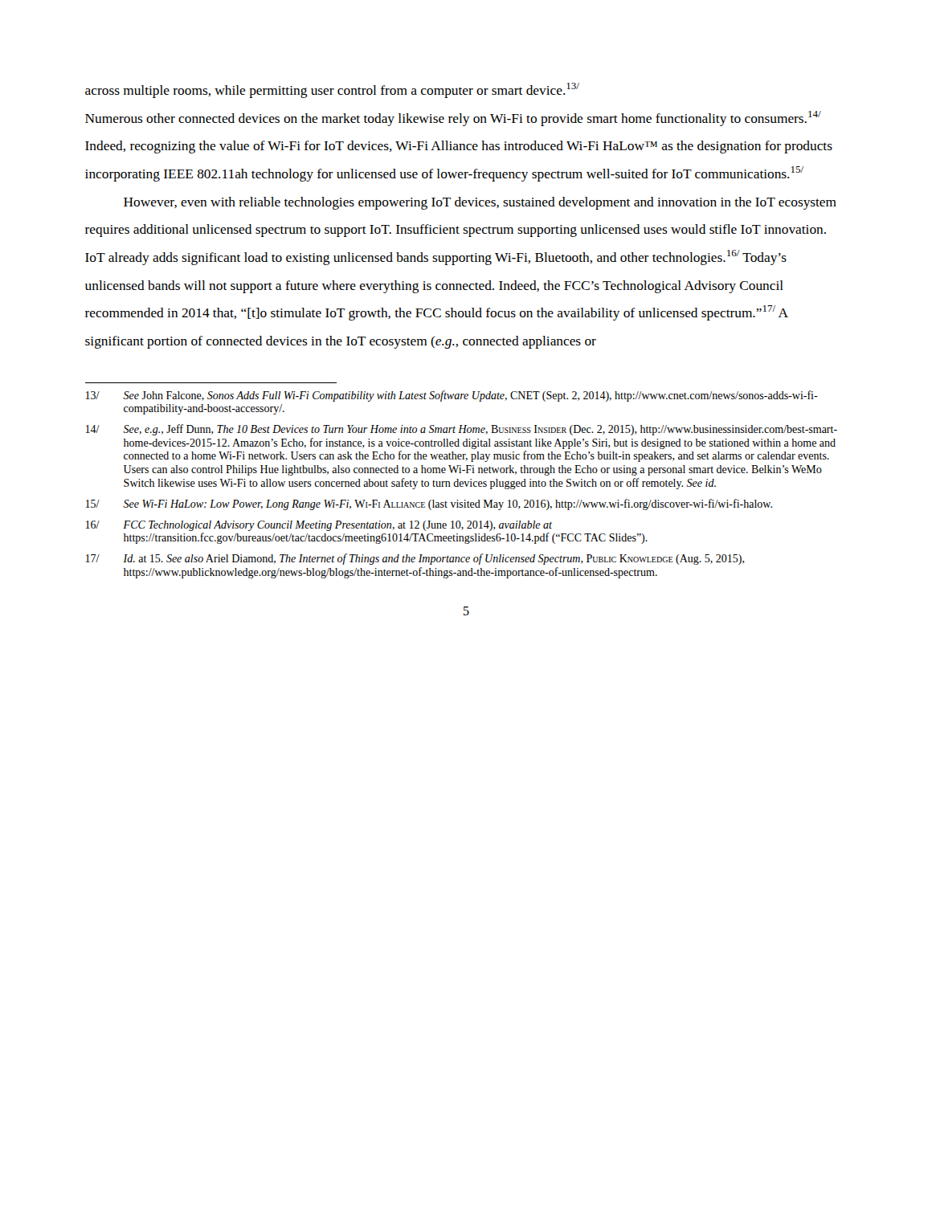across multiple rooms, while permitting user control from a computer or smart device.13/
Numerous other connected devices on the market today likewise rely on Wi-Fi to provide smart home functionality to consumers.14/ Indeed, recognizing the value of Wi-Fi for IoT devices, Wi-Fi Alliance has introduced Wi-Fi HaLow™ as the designation for products incorporating IEEE 802.11ah technology for unlicensed use of lower-frequency spectrum well-suited for IoT communications.15/
However, even with reliable technologies empowering IoT devices, sustained development and innovation in the IoT ecosystem requires additional unlicensed spectrum to support IoT. Insufficient spectrum supporting unlicensed uses would stifle IoT innovation. IoT already adds significant load to existing unlicensed bands supporting Wi-Fi, Bluetooth, and other technologies.16/ Today’s unlicensed bands will not support a future where everything is connected. Indeed, the FCC’s Technological Advisory Council recommended in 2014 that, “[t]o stimulate IoT growth, the FCC should focus on the availability of unlicensed spectrum.”17/ A significant portion of connected devices in the IoT ecosystem (e.g., connected appliances or
13/See John Falcone, Sonos Adds Full Wi-Fi Compatibility with Latest Software Update, CNET (Sept. 2, 2014), http://www.cnet.com/news/sonos-adds-wi-fi-compatibility-and-boost-accessory/.
14/See, e.g., Jeff Dunn, The 10 Best Devices to Turn Your Home into a Smart Home, Business Insider (Dec. 2, 2015), http://www.businessinsider.com/best-smart-home-devices-2015-12. Amazon’s Echo, for instance, is a voice-controlled digital assistant like Apple’s Siri, but is designed to be stationed within a home and connected to a home Wi-Fi network. Users can ask the Echo for the weather, play music from the Echo’s built-in speakers, and set alarms or calendar events. Users can also control Philips Hue lightbulbs, also connected to a home Wi-Fi network, through the Echo or using a personal smart device. Belkin’s WeMo Switch likewise uses Wi-Fi to allow users concerned about safety to turn devices plugged into the Switch on or off remotely. See id.
15/See Wi-Fi HaLow: Low Power, Long Range Wi-Fi, Wi-Fi Alliance (last visited May 10, 2016), http://www.wi-fi.org/discover-wi-fi/wi-fi-halow.
16/FCC Technological Advisory Council Meeting Presentation, at 12 (June 10, 2014), available at https://transition.fcc.gov/bureaus/oet/tac/tacdocs/meeting61014/TACmeetingslides6-10-14.pdf (“FCC TAC Slides”).
17/Id. at 15. See also Ariel Diamond, The Internet of Things and the Importance of Unlicensed Spectrum, Public Knowledge (Aug. 5, 2015), https://www.publicknowledge.org/news-blog/blogs/the-internet-of-things-and-the-importance-of-unlicensed-spectrum.
5